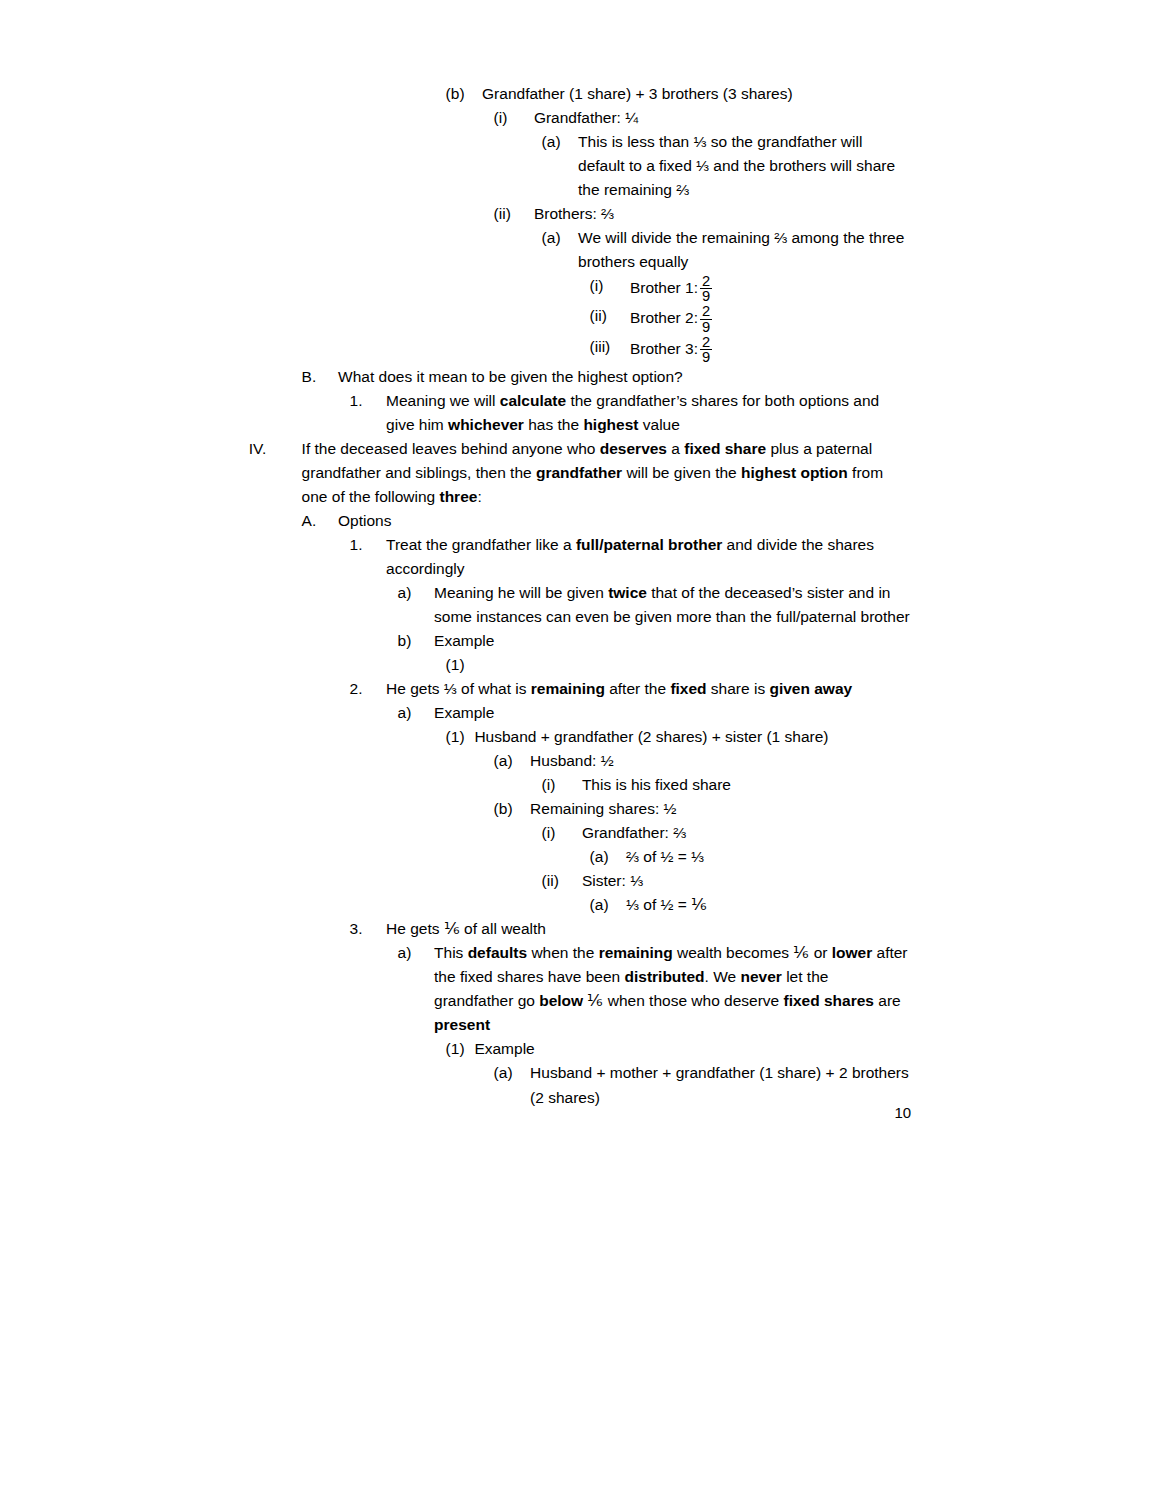(b) Grandfather (1 share) + 3 brothers (3 shares)
(i) Grandfather: ¼
(a) This is less than ⅓ so the grandfather will default to a fixed ⅓ and the brothers will share the remaining ⅔
(ii) Brothers: ⅔
(a) We will divide the remaining ⅔ among the three brothers equally
(i) Brother 1:29
(ii) Brother 2:29
(iii) Brother 3:29
B. What does it mean to be given the highest option?
1. Meaning we will calculate the grandfather’s shares for both options and give him whichever has the highest value
IV. If the deceased leaves behind anyone who deserves a fixed share plus a paternal grandfather and siblings, then the grandfather will be given the highest option from one of the following three:
A. Options
1. Treat the grandfather like a full/paternal brother and divide the shares accordingly
a) Meaning he will be given twice that of the deceased’s sister and in some instances can even be given more than the full/paternal brother
b) Example
(1)
2. He gets ⅓ of what is remaining after the fixed share is given away
a) Example
(1) Husband + grandfather (2 shares) + sister (1 share)
(a) Husband: ½
(i) This is his fixed share
(b) Remaining shares: ½
(i) Grandfather: ⅔
(a) ⅔ of ½ = ⅓
(ii) Sister: ⅓
(a) ⅓ of ½ = ⅙
3. He gets ⅙ of all wealth
a) This defaults when the remaining wealth becomes ⅙ or lower after the fixed shares have been distributed. We never let the grandfather go below ⅙ when those who deserve fixed shares are present
(1) Example
(a) Husband + mother + grandfather (1 share) + 2 brothers (2 shares)
10